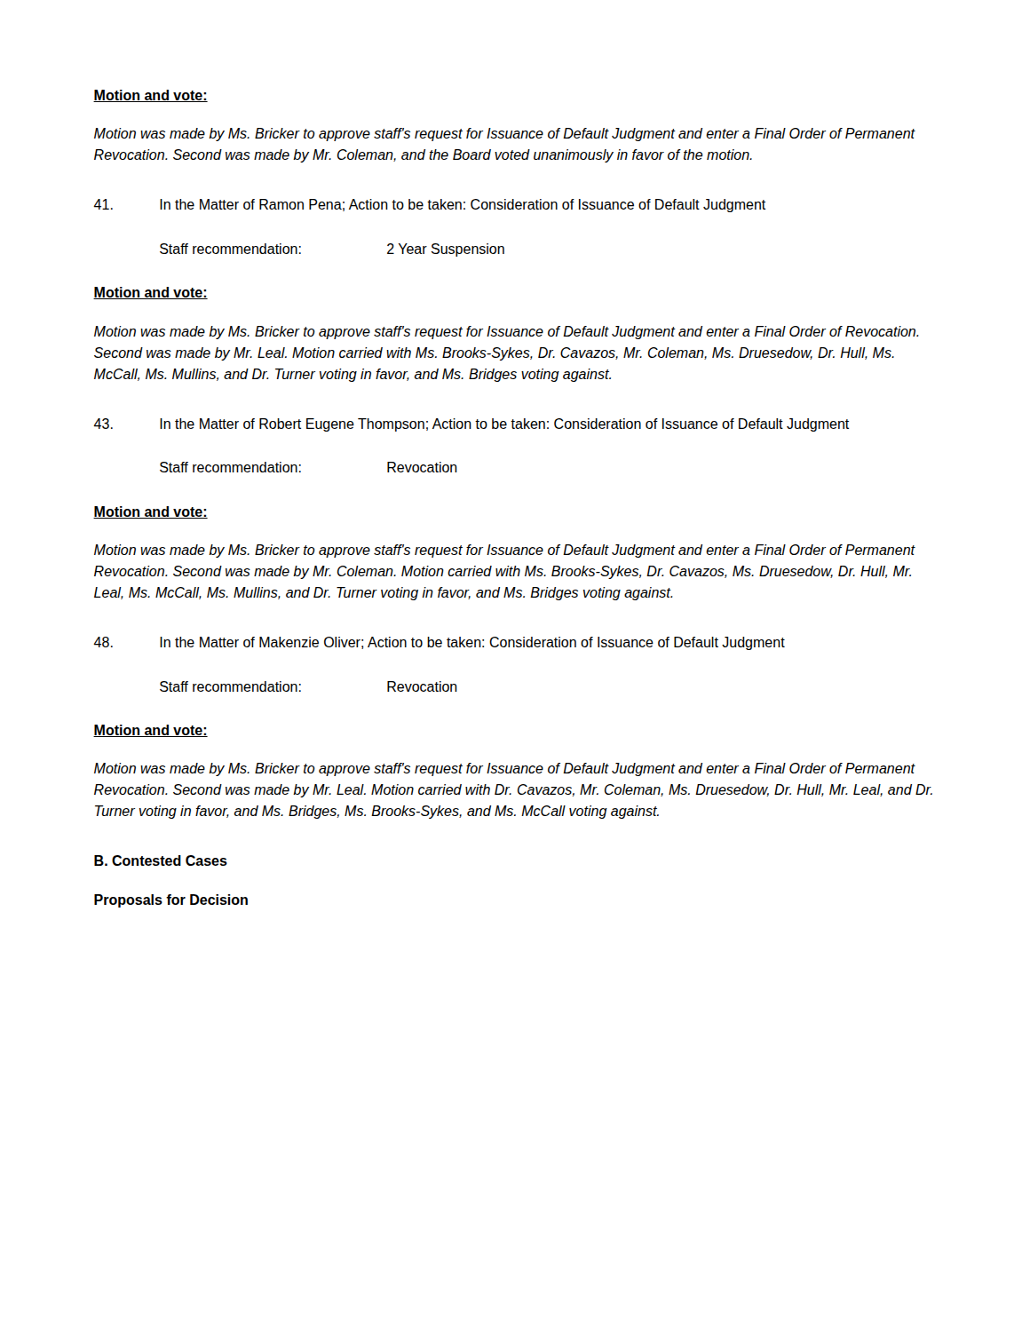Motion and vote:
Motion was made by Ms. Bricker to approve staff's request for Issuance of Default Judgment and enter a Final Order of Permanent Revocation. Second was made by Mr. Coleman, and the Board voted unanimously in favor of the motion.
41. In the Matter of Ramon Pena; Action to be taken: Consideration of Issuance of Default Judgment
Staff recommendation: 2 Year Suspension
Motion and vote:
Motion was made by Ms. Bricker to approve staff's request for Issuance of Default Judgment and enter a Final Order of Revocation. Second was made by Mr. Leal. Motion carried with Ms. Brooks-Sykes, Dr. Cavazos, Mr. Coleman, Ms. Druesedow, Dr. Hull, Ms. McCall, Ms. Mullins, and Dr. Turner voting in favor, and Ms. Bridges voting against.
43. In the Matter of Robert Eugene Thompson; Action to be taken: Consideration of Issuance of Default Judgment
Staff recommendation: Revocation
Motion and vote:
Motion was made by Ms. Bricker to approve staff's request for Issuance of Default Judgment and enter a Final Order of Permanent Revocation. Second was made by Mr. Coleman. Motion carried with Ms. Brooks-Sykes, Dr. Cavazos, Ms. Druesedow, Dr. Hull, Mr. Leal, Ms. McCall, Ms. Mullins, and Dr. Turner voting in favor, and Ms. Bridges voting against.
48. In the Matter of Makenzie Oliver; Action to be taken: Consideration of Issuance of Default Judgment
Staff recommendation: Revocation
Motion and vote:
Motion was made by Ms. Bricker to approve staff's request for Issuance of Default Judgment and enter a Final Order of Permanent Revocation. Second was made by Mr. Leal. Motion carried with Dr. Cavazos, Mr. Coleman, Ms. Druesedow, Dr. Hull, Mr. Leal, and Dr. Turner voting in favor, and Ms. Bridges, Ms. Brooks-Sykes, and Ms. McCall voting against.
B. Contested Cases
Proposals for Decision